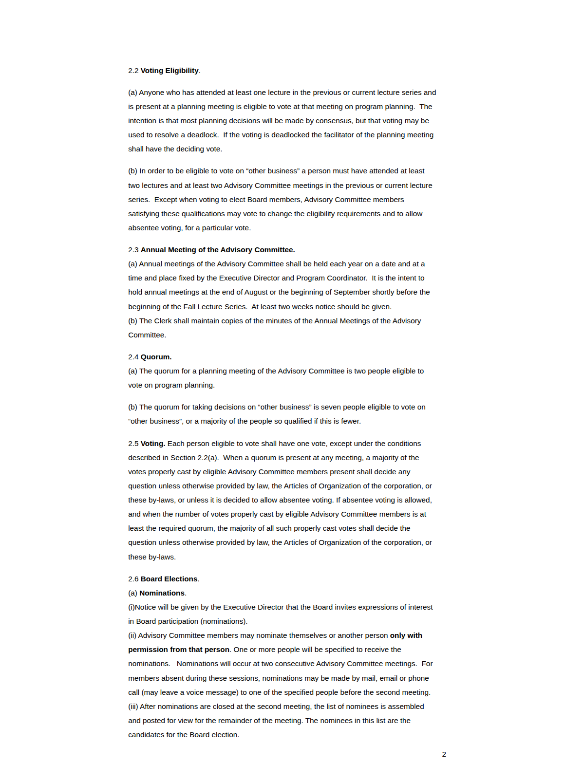2.2 Voting Eligibility.
(a) Anyone who has attended at least one lecture in the previous or current lecture series and is present at a planning meeting is eligible to vote at that meeting on program planning. The intention is that most planning decisions will be made by consensus, but that voting may be used to resolve a deadlock. If the voting is deadlocked the facilitator of the planning meeting shall have the deciding vote.
(b) In order to be eligible to vote on “other business” a person must have attended at least two lectures and at least two Advisory Committee meetings in the previous or current lecture series. Except when voting to elect Board members, Advisory Committee members satisfying these qualifications may vote to change the eligibility requirements and to allow absentee voting, for a particular vote.
2.3 Annual Meeting of the Advisory Committee.
(a) Annual meetings of the Advisory Committee shall be held each year on a date and at a time and place fixed by the Executive Director and Program Coordinator. It is the intent to hold annual meetings at the end of August or the beginning of September shortly before the beginning of the Fall Lecture Series. At least two weeks notice should be given.
(b) The Clerk shall maintain copies of the minutes of the Annual Meetings of the Advisory Committee.
2.4 Quorum.
(a) The quorum for a planning meeting of the Advisory Committee is two people eligible to vote on program planning.
(b) The quorum for taking decisions on “other business” is seven people eligible to vote on “other business”, or a majority of the people so qualified if this is fewer.
2.5 Voting. Each person eligible to vote shall have one vote, except under the conditions described in Section 2.2(a). When a quorum is present at any meeting, a majority of the votes properly cast by eligible Advisory Committee members present shall decide any question unless otherwise provided by law, the Articles of Organization of the corporation, or these by-laws, or unless it is decided to allow absentee voting. If absentee voting is allowed, and when the number of votes properly cast by eligible Advisory Committee members is at least the required quorum, the majority of all such properly cast votes shall decide the question unless otherwise provided by law, the Articles of Organization of the corporation, or these by-laws.
2.6 Board Elections.
(a) Nominations.
(i)Notice will be given by the Executive Director that the Board invites expressions of interest in Board participation (nominations).
(ii) Advisory Committee members may nominate themselves or another person only with permission from that person. One or more people will be specified to receive the nominations. Nominations will occur at two consecutive Advisory Committee meetings. For members absent during these sessions, nominations may be made by mail, email or phone call (may leave a voice message) to one of the specified people before the second meeting.
(iii) After nominations are closed at the second meeting, the list of nominees is assembled and posted for view for the remainder of the meeting. The nominees in this list are the candidates for the Board election.
2